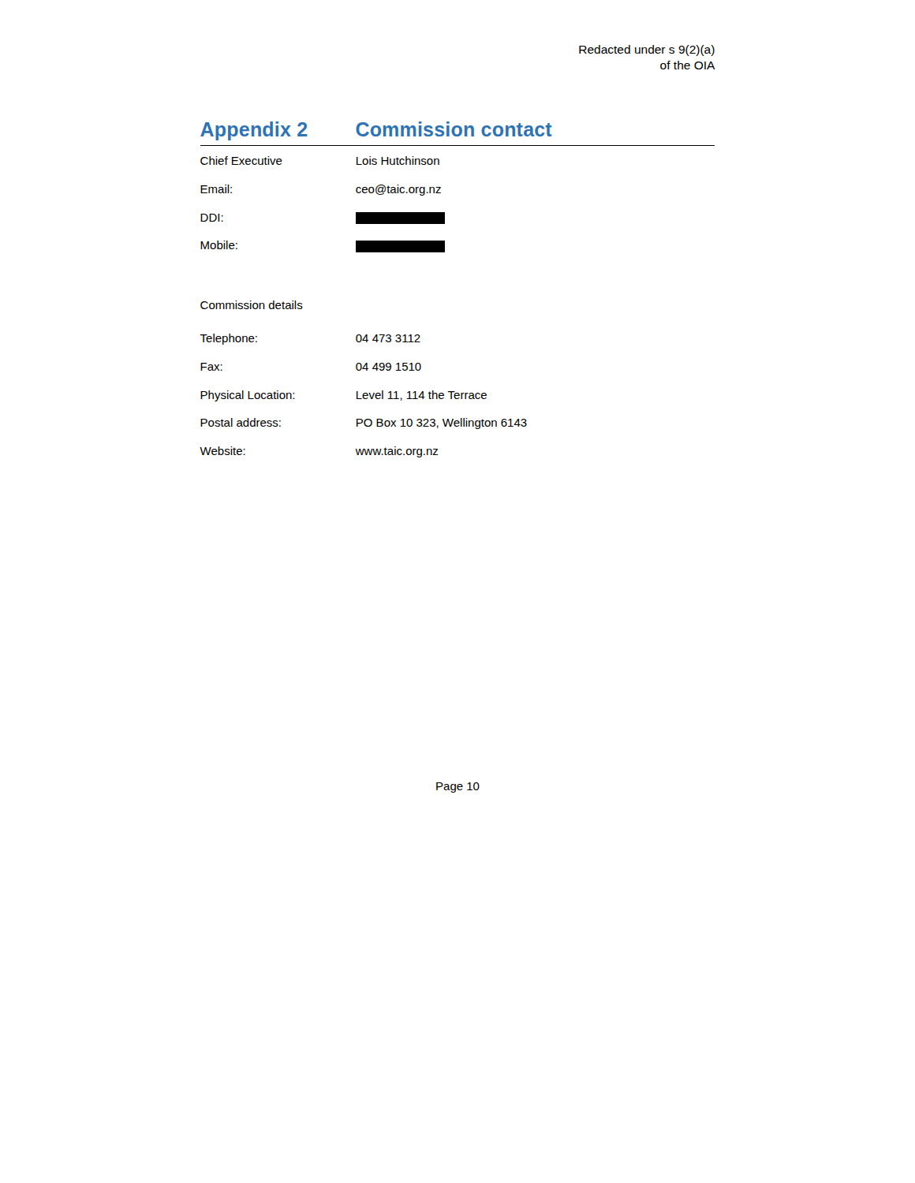Redacted under s 9(2)(a)
of the OIA
Appendix 2 Commission contact
| Chief Executive | Lois Hutchinson |
| Email: | ceo@taic.org.nz |
| DDI: | |
| Mobile: | |
Commission details
| Telephone: | 04 473 3112 |
| Fax: | 04 499 1510 |
| Physical Location: | Level 11, 114 the Terrace |
| Postal address: | PO Box 10 323, Wellington 6143 |
| Website: | www.taic.org.nz |
Page 10